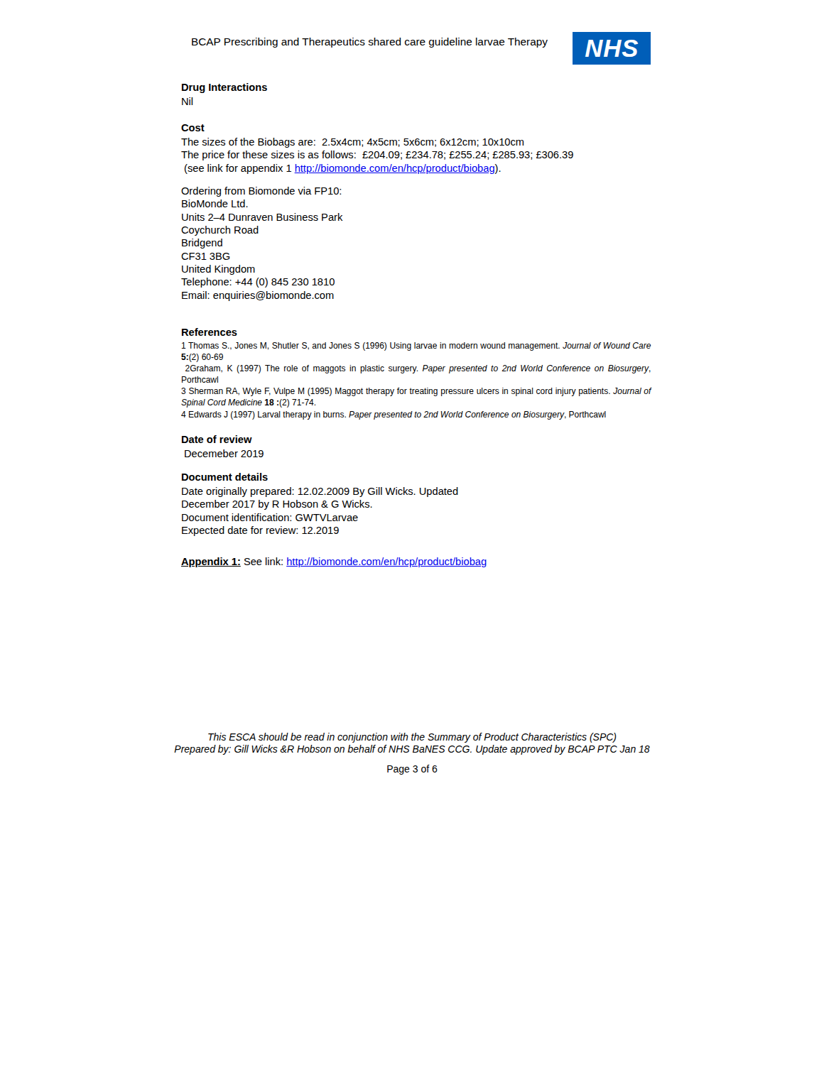BCAP Prescribing and Therapeutics shared care guideline larvae Therapy
NHS
Drug Interactions
Nil
Cost
The sizes of the Biobags are: 2.5x4cm; 4x5cm; 5x6cm; 6x12cm; 10x10cm
The price for these sizes is as follows: £204.09; £234.78; £255.24; £285.93; £306.39
(see link for appendix 1 http://biomonde.com/en/hcp/product/biobag).
Ordering from Biomonde via FP10:
BioMonde Ltd.
Units 2–4 Dunraven Business Park
Coychurch Road
Bridgend
CF31 3BG
United Kingdom
Telephone: +44 (0) 845 230 1810
Email: enquiries@biomonde.com
References
1 Thomas S., Jones M, Shutler S, and Jones S (1996) Using larvae in modern wound management. Journal of Wound Care 5:(2) 60-69
2Graham, K (1997) The role of maggots in plastic surgery. Paper presented to 2nd World Conference on Biosurgery, Porthcawl
3 Sherman RA, Wyle F, Vulpe M (1995) Maggot therapy for treating pressure ulcers in spinal cord injury patients. Journal of Spinal Cord Medicine 18 :(2) 71-74.
4 Edwards J (1997) Larval therapy in burns. Paper presented to 2nd World Conference on Biosurgery, Porthcawl
Date of review
Decemeber 2019
Document details
Date originally prepared: 12.02.2009 By Gill Wicks. Updated
December 2017 by R Hobson & G Wicks.
Document identification: GWTVLarvae
Expected date for review: 12.2019
Appendix 1: See link: http://biomonde.com/en/hcp/product/biobag
This ESCA should be read in conjunction with the Summary of Product Characteristics (SPC)
Prepared by: Gill Wicks &R Hobson on behalf of NHS BaNES CCG. Update approved by BCAP PTC Jan 18
Page 3 of 6